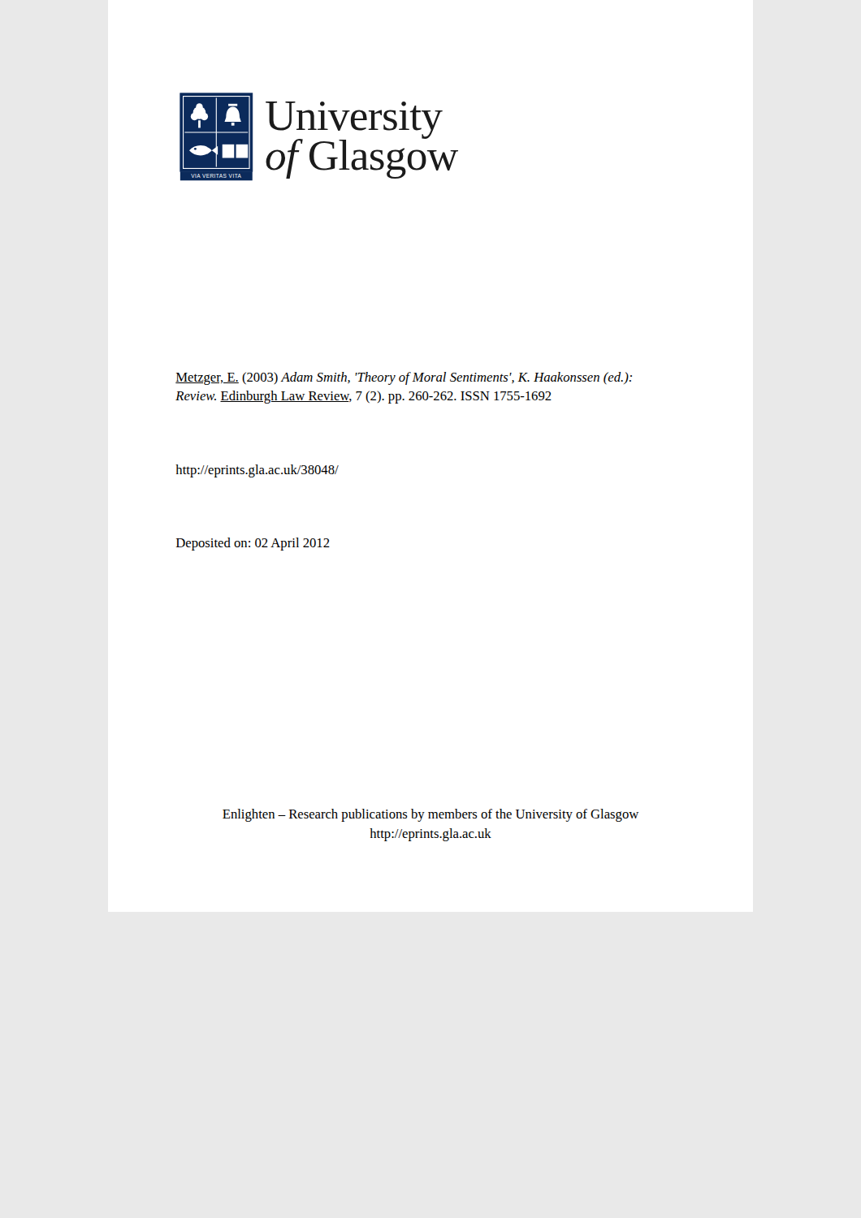VIA VERITAS VITA
University of Glasgow
Metzger, E. (2003) Adam Smith, 'Theory of Moral Sentiments', K. Haakonssen (ed.): Review. Edinburgh Law Review, 7 (2). pp. 260-262. ISSN 1755-1692
http://eprints.gla.ac.uk/38048/
Deposited on: 02 April 2012
Enlighten – Research publications by members of the University of Glasgow
http://eprints.gla.ac.uk